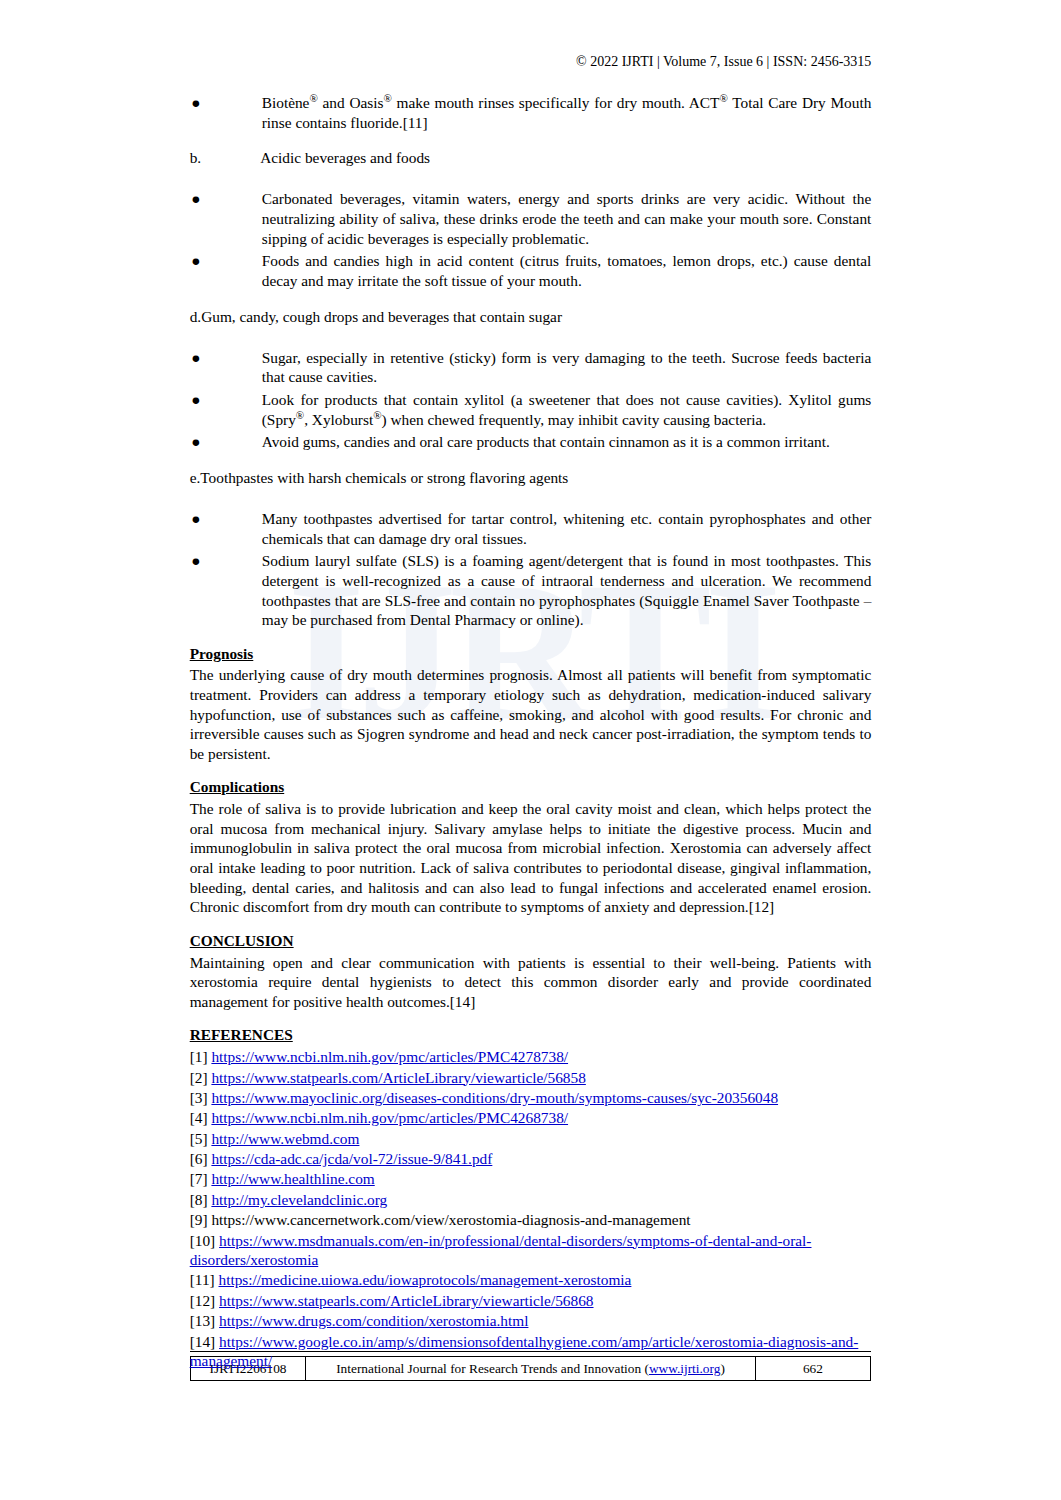IJRTI
© 2022 IJRTI | Volume 7, Issue 6 | ISSN: 2456-3315
● Biotène® and Oasis® make mouth rinses specifically for dry mouth. ACT® Total Care Dry Mouth rinse contains fluoride.[11]
b. Acidic beverages and foods
● Carbonated beverages, vitamin waters, energy and sports drinks are very acidic. Without the neutralizing ability of saliva, these drinks erode the teeth and can make your mouth sore. Constant sipping of acidic beverages is especially problematic.
● Foods and candies high in acid content (citrus fruits, tomatoes, lemon drops, etc.) cause dental decay and may irritate the soft tissue of your mouth.
d.Gum, candy, cough drops and beverages that contain sugar
● Sugar, especially in retentive (sticky) form is very damaging to the teeth. Sucrose feeds bacteria that cause cavities.
● Look for products that contain xylitol (a sweetener that does not cause cavities). Xylitol gums (Spry®, Xyloburst®) when chewed frequently, may inhibit cavity causing bacteria.
● Avoid gums, candies and oral care products that contain cinnamon as it is a common irritant.
e.Toothpastes with harsh chemicals or strong flavoring agents
● Many toothpastes advertised for tartar control, whitening etc. contain pyrophosphates and other chemicals that can damage dry oral tissues.
● Sodium lauryl sulfate (SLS) is a foaming agent/detergent that is found in most toothpastes. This detergent is well-recognized as a cause of intraoral tenderness and ulceration. We recommend toothpastes that are SLS-free and contain no pyrophosphates (Squiggle Enamel Saver Toothpaste – may be purchased from Dental Pharmacy or online).
Prognosis
The underlying cause of dry mouth determines prognosis. Almost all patients will benefit from symptomatic treatment. Providers can address a temporary etiology such as dehydration, medication-induced salivary hypofunction, use of substances such as caffeine, smoking, and alcohol with good results. For chronic and irreversible causes such as Sjogren syndrome and head and neck cancer post-irradiation, the symptom tends to be persistent.
Complications
The role of saliva is to provide lubrication and keep the oral cavity moist and clean, which helps protect the oral mucosa from mechanical injury. Salivary amylase helps to initiate the digestive process. Mucin and immunoglobulin in saliva protect the oral mucosa from microbial infection. Xerostomia can adversely affect oral intake leading to poor nutrition. Lack of saliva contributes to periodontal disease, gingival inflammation, bleeding, dental caries, and halitosis and can also lead to fungal infections and accelerated enamel erosion. Chronic discomfort from dry mouth can contribute to symptoms of anxiety and depression.[12]
CONCLUSION
Maintaining open and clear communication with patients is essential to their well-being. Patients with xerostomia require dental hygienists to detect this common disorder early and provide coordinated management for positive health outcomes.[14]
REFERENCES
[1] https://www.ncbi.nlm.nih.gov/pmc/articles/PMC4278738/
[2] https://www.statpearls.com/ArticleLibrary/viewarticle/56858
[3] https://www.mayoclinic.org/diseases-conditions/dry-mouth/symptoms-causes/syc-20356048
[4] https://www.ncbi.nlm.nih.gov/pmc/articles/PMC4268738/
[5] http://www.webmd.com
[6] https://cda-adc.ca/jcda/vol-72/issue-9/841.pdf
[7] http://www.healthline.com
[8] http://my.clevelandclinic.org
[9] https://www.cancernetwork.com/view/xerostomia-diagnosis-and-management
[10] https://www.msdmanuals.com/en-in/professional/dental-disorders/symptoms-of-dental-and-oral-disorders/xerostomia
[11] https://medicine.uiowa.edu/iowaprotocols/management-xerostomia
[12] https://www.statpearls.com/ArticleLibrary/viewarticle/56868
[13] https://www.drugs.com/condition/xerostomia.html
[14] https://www.google.co.in/amp/s/dimensionsofdentalhygiene.com/amp/article/xerostomia-diagnosis-and-management/
| IJRTI2206108 | International Journal for Research Trends and Innovation ( www.ijrti.org ) | 662 |